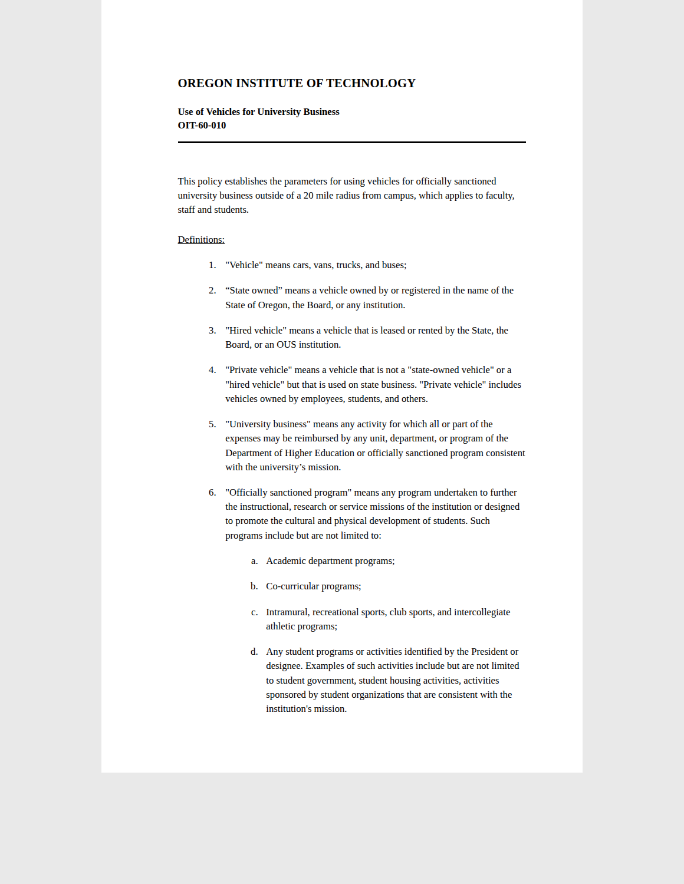OREGON INSTITUTE OF TECHNOLOGY
Use of Vehicles for University Business
OIT-60-010
This policy establishes the parameters for using vehicles for officially sanctioned university business outside of a 20 mile radius from campus, which applies to faculty, staff and students.
Definitions:
"Vehicle" means cars, vans, trucks, and buses;
“State owned” means a vehicle owned by or registered in the name of the State of Oregon, the Board, or any institution.
"Hired vehicle" means a vehicle that is leased or rented by the State, the Board, or an OUS institution.
"Private vehicle" means a vehicle that is not a "state-owned vehicle" or a "hired vehicle" but that is used on state business. "Private vehicle" includes vehicles owned by employees, students, and others.
"University business" means any activity for which all or part of the expenses may be reimbursed by any unit, department, or program of the Department of Higher Education or officially sanctioned program consistent with the university’s mission.
"Officially sanctioned program" means any program undertaken to further the instructional, research or service missions of the institution or designed to promote the cultural and physical development of students. Such programs include but are not limited to:
Academic department programs;
Co-curricular programs;
Intramural, recreational sports, club sports, and intercollegiate athletic programs;
Any student programs or activities identified by the President or designee. Examples of such activities include but are not limited to student government, student housing activities, activities sponsored by student organizations that are consistent with the institution's mission.